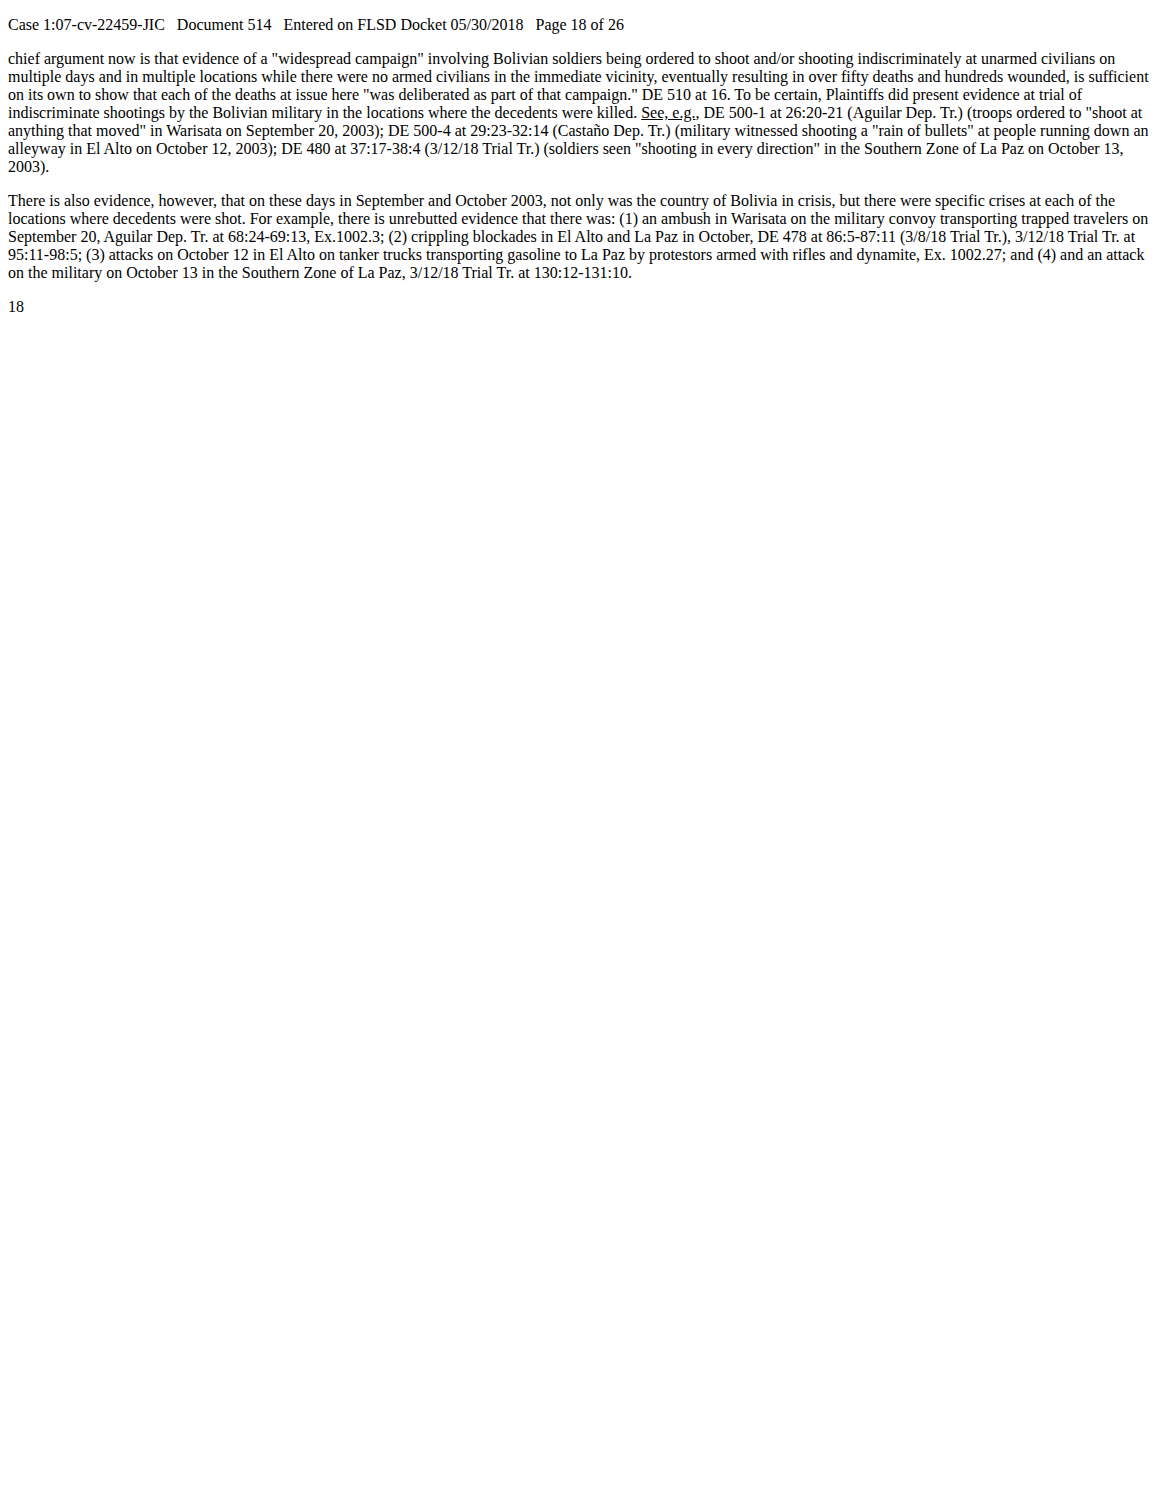Case 1:07-cv-22459-JIC Document 514 Entered on FLSD Docket 05/30/2018 Page 18 of 26
chief argument now is that evidence of a "widespread campaign" involving Bolivian soldiers being ordered to shoot and/or shooting indiscriminately at unarmed civilians on multiple days and in multiple locations while there were no armed civilians in the immediate vicinity, eventually resulting in over fifty deaths and hundreds wounded, is sufficient on its own to show that each of the deaths at issue here "was deliberated as part of that campaign." DE 510 at 16. To be certain, Plaintiffs did present evidence at trial of indiscriminate shootings by the Bolivian military in the locations where the decedents were killed. See, e.g., DE 500-1 at 26:20-21 (Aguilar Dep. Tr.) (troops ordered to "shoot at anything that moved" in Warisata on September 20, 2003); DE 500-4 at 29:23-32:14 (Castaño Dep. Tr.) (military witnessed shooting a "rain of bullets" at people running down an alleyway in El Alto on October 12, 2003); DE 480 at 37:17-38:4 (3/12/18 Trial Tr.) (soldiers seen "shooting in every direction" in the Southern Zone of La Paz on October 13, 2003).
There is also evidence, however, that on these days in September and October 2003, not only was the country of Bolivia in crisis, but there were specific crises at each of the locations where decedents were shot. For example, there is unrebutted evidence that there was: (1) an ambush in Warisata on the military convoy transporting trapped travelers on September 20, Aguilar Dep. Tr. at 68:24-69:13, Ex.1002.3; (2) crippling blockades in El Alto and La Paz in October, DE 478 at 86:5-87:11 (3/8/18 Trial Tr.), 3/12/18 Trial Tr. at 95:11-98:5; (3) attacks on October 12 in El Alto on tanker trucks transporting gasoline to La Paz by protestors armed with rifles and dynamite, Ex. 1002.27; and (4) and an attack on the military on October 13 in the Southern Zone of La Paz, 3/12/18 Trial Tr. at 130:12-131:10.
18